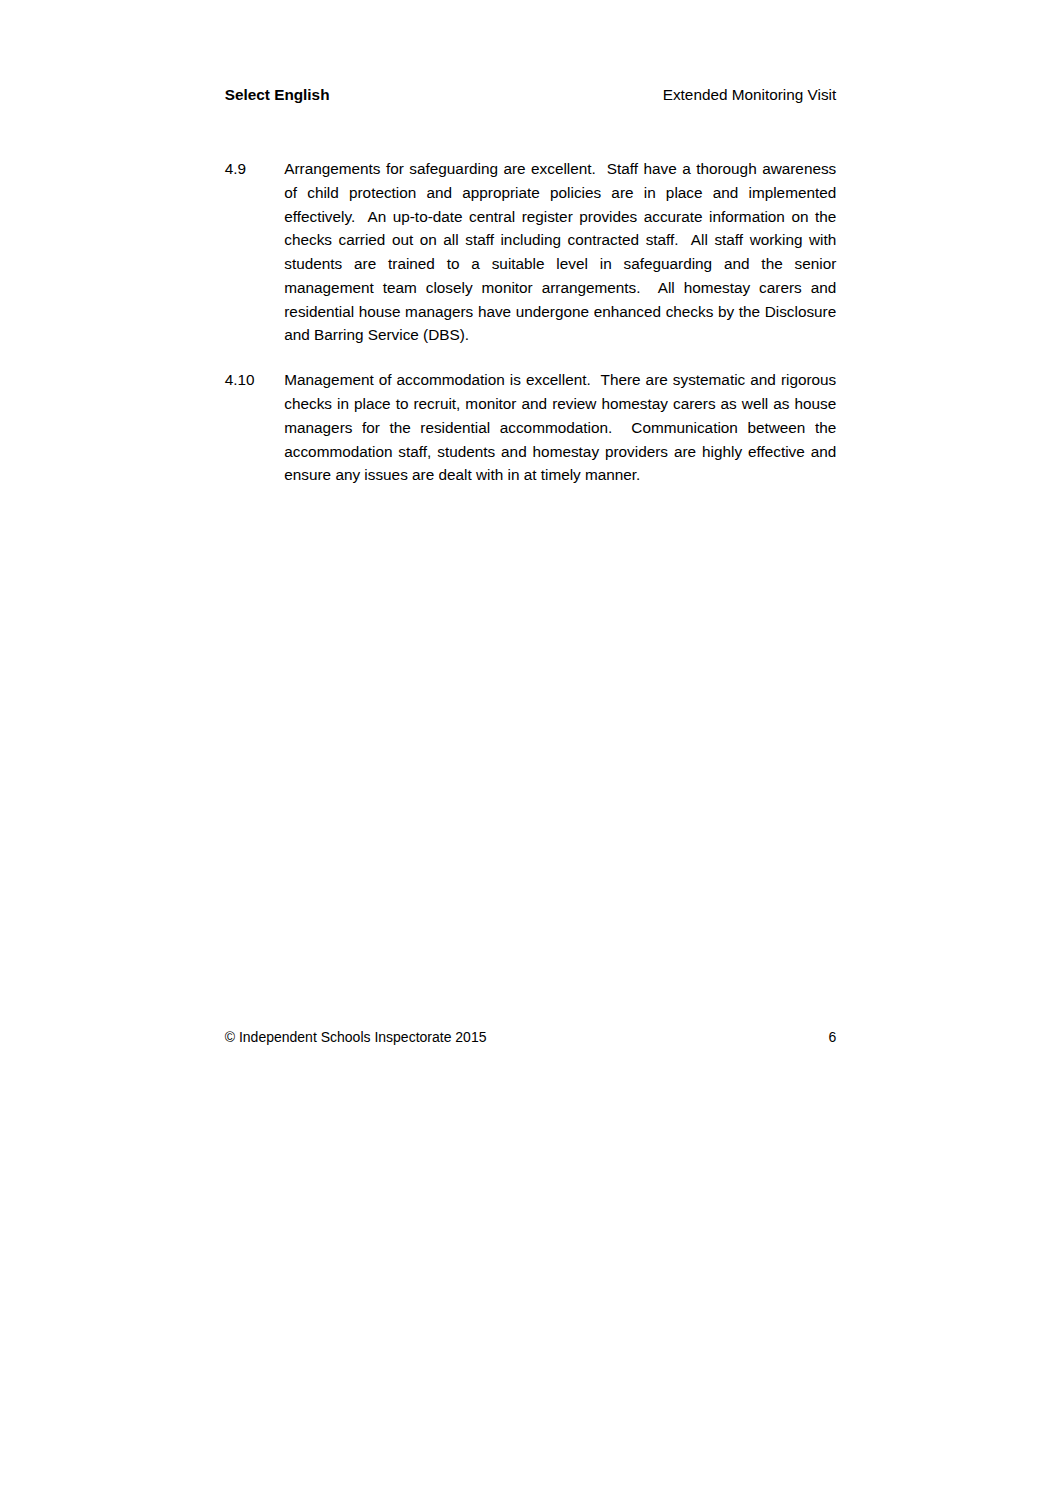Select English
Extended Monitoring Visit
4.9
Arrangements for safeguarding are excellent. Staff have a thorough awareness of child protection and appropriate policies are in place and implemented effectively. An up-to-date central register provides accurate information on the checks carried out on all staff including contracted staff. All staff working with students are trained to a suitable level in safeguarding and the senior management team closely monitor arrangements. All homestay carers and residential house managers have undergone enhanced checks by the Disclosure and Barring Service (DBS).
4.10
Management of accommodation is excellent. There are systematic and rigorous checks in place to recruit, monitor and review homestay carers as well as house managers for the residential accommodation. Communication between the accommodation staff, students and homestay providers are highly effective and ensure any issues are dealt with in at timely manner.
© Independent Schools Inspectorate 2015
6